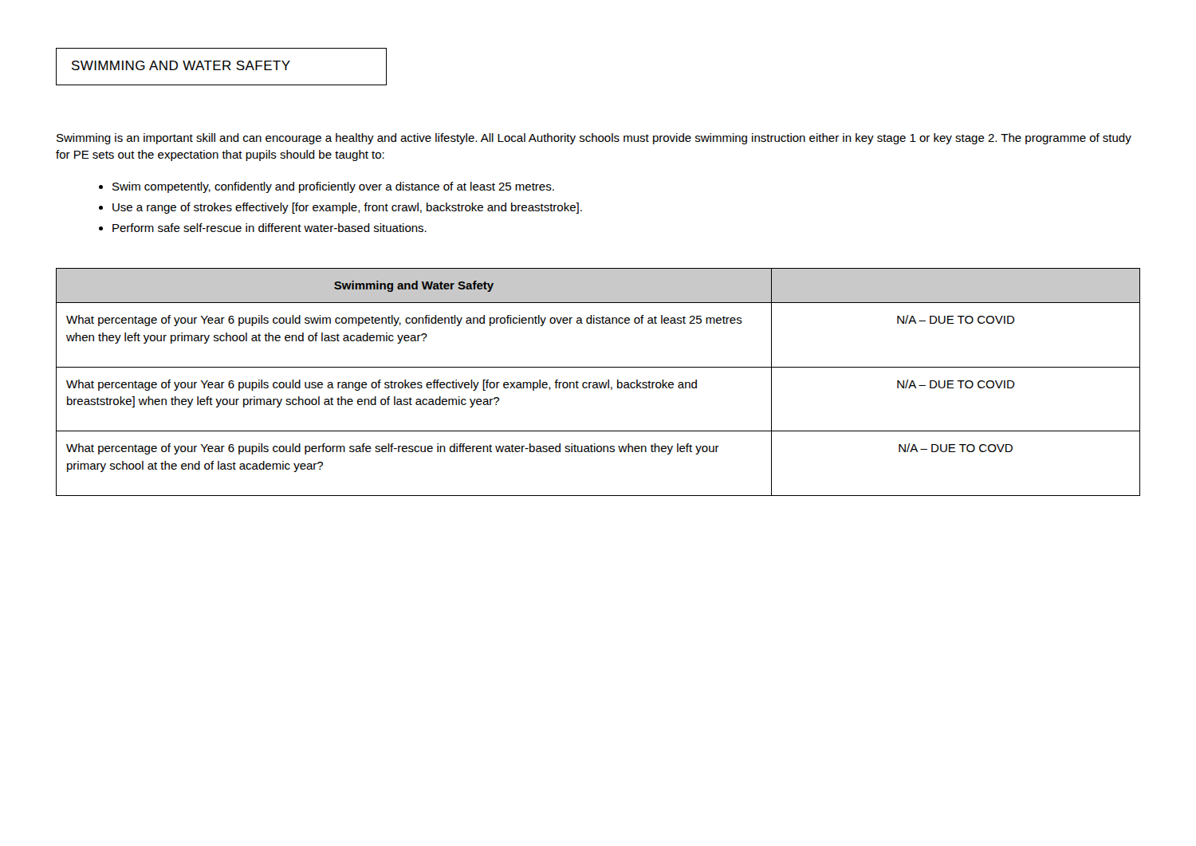SWIMMING AND WATER SAFETY
Swimming is an important skill and can encourage a healthy and active lifestyle. All Local Authority schools must provide swimming instruction either in key stage 1 or key stage 2. The programme of study for PE sets out the expectation that pupils should be taught to:
Swim competently, confidently and proficiently over a distance of at least 25 metres.
Use a range of strokes effectively [for example, front crawl, backstroke and breaststroke].
Perform safe self-rescue in different water-based situations.
| Swimming and Water Safety | |
| --- | --- |
| What percentage of your Year 6 pupils could swim competently, confidently and proficiently over a distance of at least 25 metres when they left your primary school at the end of last academic year? | N/A – DUE TO COVID |
| What percentage of your Year 6 pupils could use a range of strokes effectively [for example, front crawl, backstroke and breaststroke] when they left your primary school at the end of last academic year? | N/A – DUE TO COVID |
| What percentage of your Year 6 pupils could perform safe self-rescue in different water-based situations when they left your primary school at the end of last academic year? | N/A – DUE TO COVD |